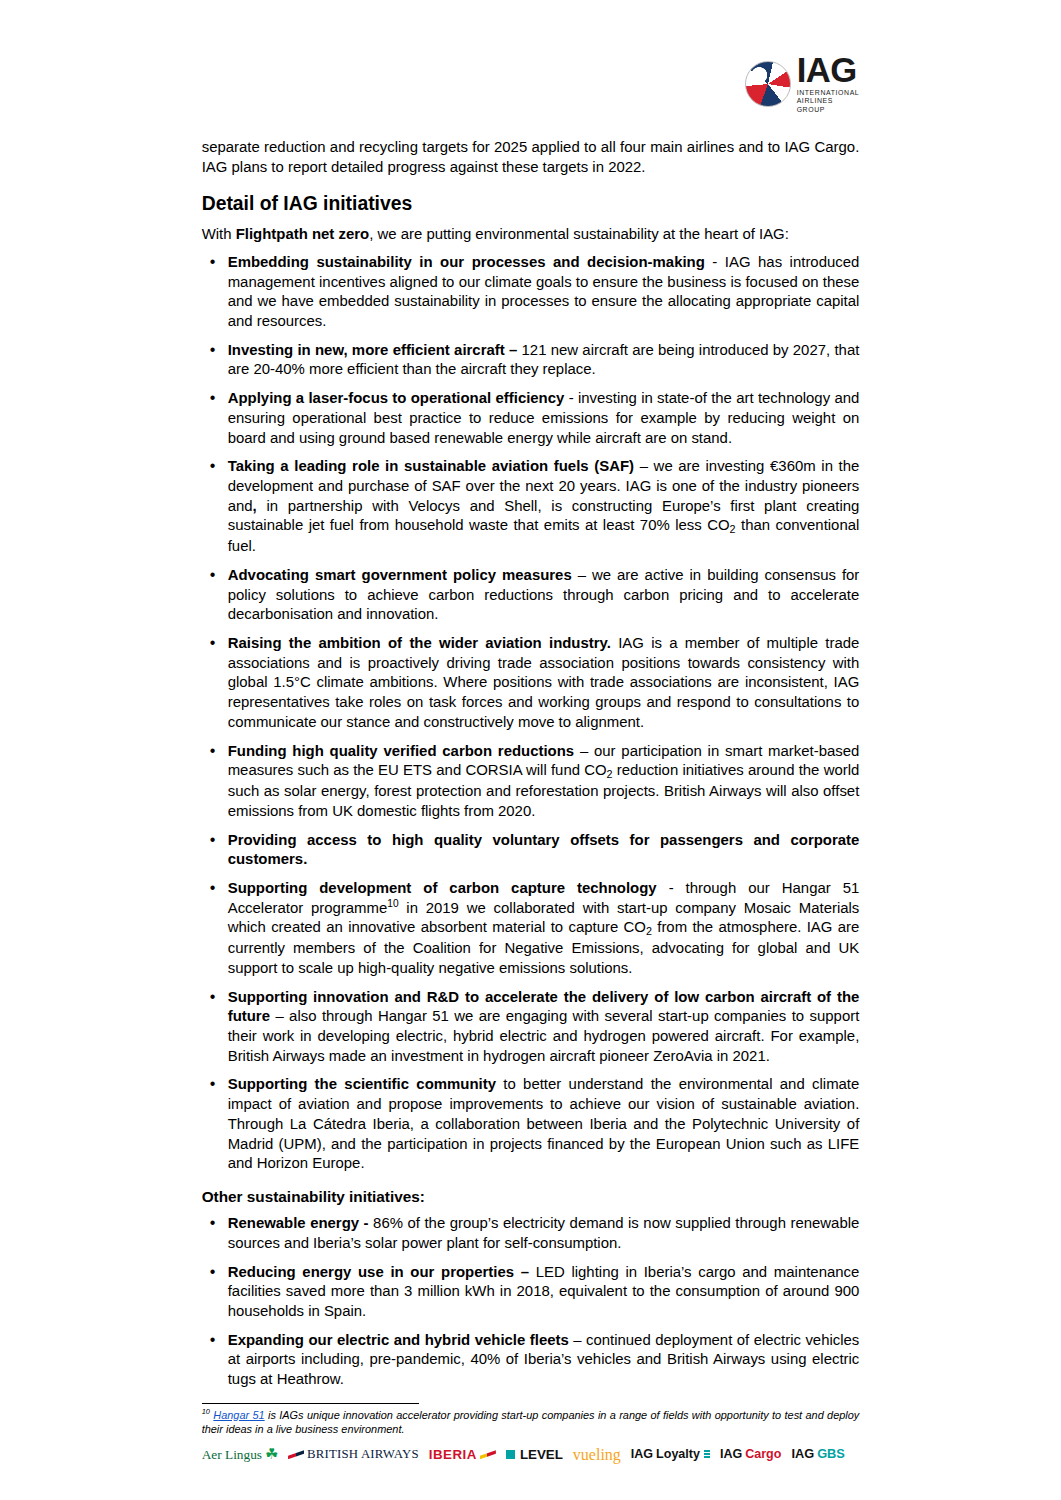IAG
INTERNATIONAL
AIRLINES
GROUP
separate reduction and recycling targets for 2025 applied to all four main airlines and to IAG Cargo. IAG plans to report detailed progress against these targets in 2022.
Detail of IAG initiatives
With Flightpath net zero, we are putting environmental sustainability at the heart of IAG:
Embedding sustainability in our processes and decision-making - IAG has introduced management incentives aligned to our climate goals to ensure the business is focused on these and we have embedded sustainability in processes to ensure the allocating appropriate capital and resources.
Investing in new, more efficient aircraft – 121 new aircraft are being introduced by 2027, that are 20-40% more efficient than the aircraft they replace.
Applying a laser-focus to operational efficiency - investing in state-of the art technology and ensuring operational best practice to reduce emissions for example by reducing weight on board and using ground based renewable energy while aircraft are on stand.
Taking a leading role in sustainable aviation fuels (SAF) – we are investing €360m in the development and purchase of SAF over the next 20 years. IAG is one of the industry pioneers and, in partnership with Velocys and Shell, is constructing Europe’s first plant creating sustainable jet fuel from household waste that emits at least 70% less CO2 than conventional fuel.
Advocating smart government policy measures – we are active in building consensus for policy solutions to achieve carbon reductions through carbon pricing and to accelerate decarbonisation and innovation.
Raising the ambition of the wider aviation industry. IAG is a member of multiple trade associations and is proactively driving trade association positions towards consistency with global 1.5°C climate ambitions. Where positions with trade associations are inconsistent, IAG representatives take roles on task forces and working groups and respond to consultations to communicate our stance and constructively move to alignment.
Funding high quality verified carbon reductions – our participation in smart market-based measures such as the EU ETS and CORSIA will fund CO2 reduction initiatives around the world such as solar energy, forest protection and reforestation projects. British Airways will also offset emissions from UK domestic flights from 2020.
Providing access to high quality voluntary offsets for passengers and corporate customers.
Supporting development of carbon capture technology - through our Hangar 51 Accelerator programme10 in 2019 we collaborated with start-up company Mosaic Materials which created an innovative absorbent material to capture CO2 from the atmosphere. IAG are currently members of the Coalition for Negative Emissions, advocating for global and UK support to scale up high-quality negative emissions solutions.
Supporting innovation and R&D to accelerate the delivery of low carbon aircraft of the future – also through Hangar 51 we are engaging with several start-up companies to support their work in developing electric, hybrid electric and hydrogen powered aircraft. For example, British Airways made an investment in hydrogen aircraft pioneer ZeroAvia in 2021.
Supporting the scientific community to better understand the environmental and climate impact of aviation and propose improvements to achieve our vision of sustainable aviation. Through La Cátedra Iberia, a collaboration between Iberia and the Polytechnic University of Madrid (UPM), and the participation in projects financed by the European Union such as LIFE and Horizon Europe.
Other sustainability initiatives:
Renewable energy - 86% of the group’s electricity demand is now supplied through renewable sources and Iberia’s solar power plant for self-consumption.
Reducing energy use in our properties – LED lighting in Iberia’s cargo and maintenance facilities saved more than 3 million kWh in 2018, equivalent to the consumption of around 900 households in Spain.
Expanding our electric and hybrid vehicle fleets – continued deployment of electric vehicles at airports including, pre-pandemic, 40% of Iberia’s vehicles and British Airways using electric tugs at Heathrow.
10 Hangar 51 is IAGs unique innovation accelerator providing start-up companies in a range of fields with opportunity to test and deploy their ideas in a live business environment.
Aer Lingus ☘ BRITISH AIRWAYS IBERIA LEVEL vueling IAGLoyalty IAG Cargo IAGGBS